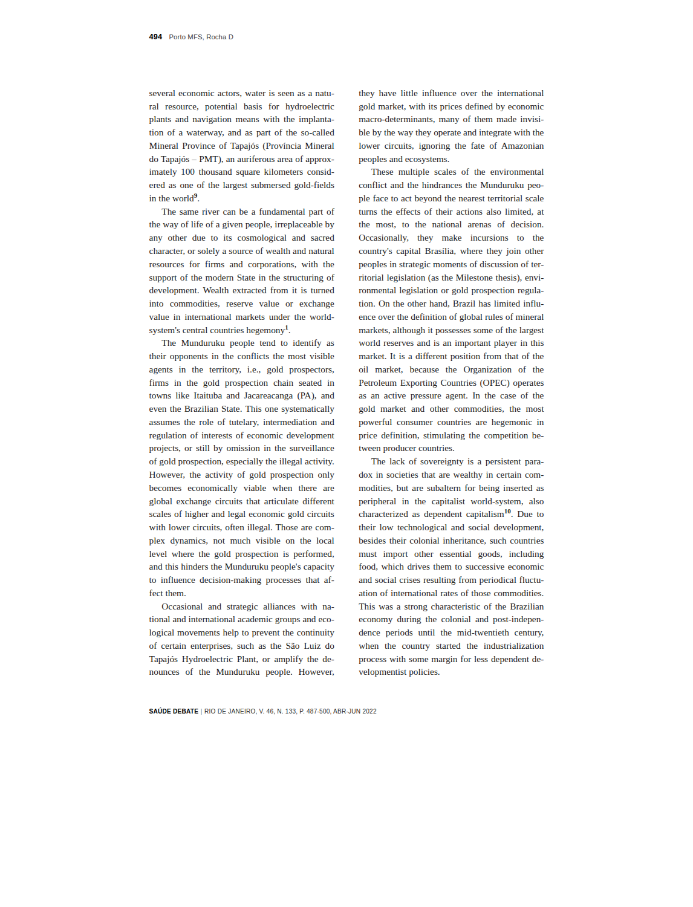494 Porto MFS, Rocha D
several economic actors, water is seen as a natural resource, potential basis for hydroelectric plants and navigation means with the implantation of a waterway, and as part of the so-called Mineral Province of Tapajós (Província Mineral do Tapajós – PMT), an auriferous area of approximately 100 thousand square kilometers considered as one of the largest submersed gold-fields in the world9.
The same river can be a fundamental part of the way of life of a given people, irreplaceable by any other due to its cosmological and sacred character, or solely a source of wealth and natural resources for firms and corporations, with the support of the modern State in the structuring of development. Wealth extracted from it is turned into commodities, reserve value or exchange value in international markets under the world-system's central countries hegemony1.
The Munduruku people tend to identify as their opponents in the conflicts the most visible agents in the territory, i.e., gold prospectors, firms in the gold prospection chain seated in towns like Itaituba and Jacareacanga (PA), and even the Brazilian State. This one systematically assumes the role of tutelary, intermediation and regulation of interests of economic development projects, or still by omission in the surveillance of gold prospection, especially the illegal activity. However, the activity of gold prospection only becomes economically viable when there are global exchange circuits that articulate different scales of higher and legal economic gold circuits with lower circuits, often illegal. Those are complex dynamics, not much visible on the local level where the gold prospection is performed, and this hinders the Munduruku people's capacity to influence decision-making processes that affect them.
Occasional and strategic alliances with national and international academic groups and ecological movements help to prevent the continuity of certain enterprises, such as the São Luiz do Tapajós Hydroelectric Plant, or amplify the denounces of the Munduruku people. However, they have little influence over the international gold market, with its prices defined by economic macro-determinants, many of them made invisible by the way they operate and integrate with the lower circuits, ignoring the fate of Amazonian peoples and ecosystems.
These multiple scales of the environmental conflict and the hindrances the Munduruku people face to act beyond the nearest territorial scale turns the effects of their actions also limited, at the most, to the national arenas of decision. Occasionally, they make incursions to the country's capital Brasília, where they join other peoples in strategic moments of discussion of territorial legislation (as the Milestone thesis), environmental legislation or gold prospection regulation. On the other hand, Brazil has limited influence over the definition of global rules of mineral markets, although it possesses some of the largest world reserves and is an important player in this market. It is a different position from that of the oil market, because the Organization of the Petroleum Exporting Countries (OPEC) operates as an active pressure agent. In the case of the gold market and other commodities, the most powerful consumer countries are hegemonic in price definition, stimulating the competition between producer countries.
The lack of sovereignty is a persistent paradox in societies that are wealthy in certain commodities, but are subaltern for being inserted as peripheral in the capitalist world-system, also characterized as dependent capitalism10. Due to their low technological and social development, besides their colonial inheritance, such countries must import other essential goods, including food, which drives them to successive economic and social crises resulting from periodical fluctuation of international rates of those commodities. This was a strong characteristic of the Brazilian economy during the colonial and post-independence periods until the mid-twentieth century, when the country started the industrialization process with some margin for less dependent developmentist policies.
SAÚDE DEBATE|RIO DE JANEIRO, V. 46, N. 133, P. 487-500, ABR-JUN 2022